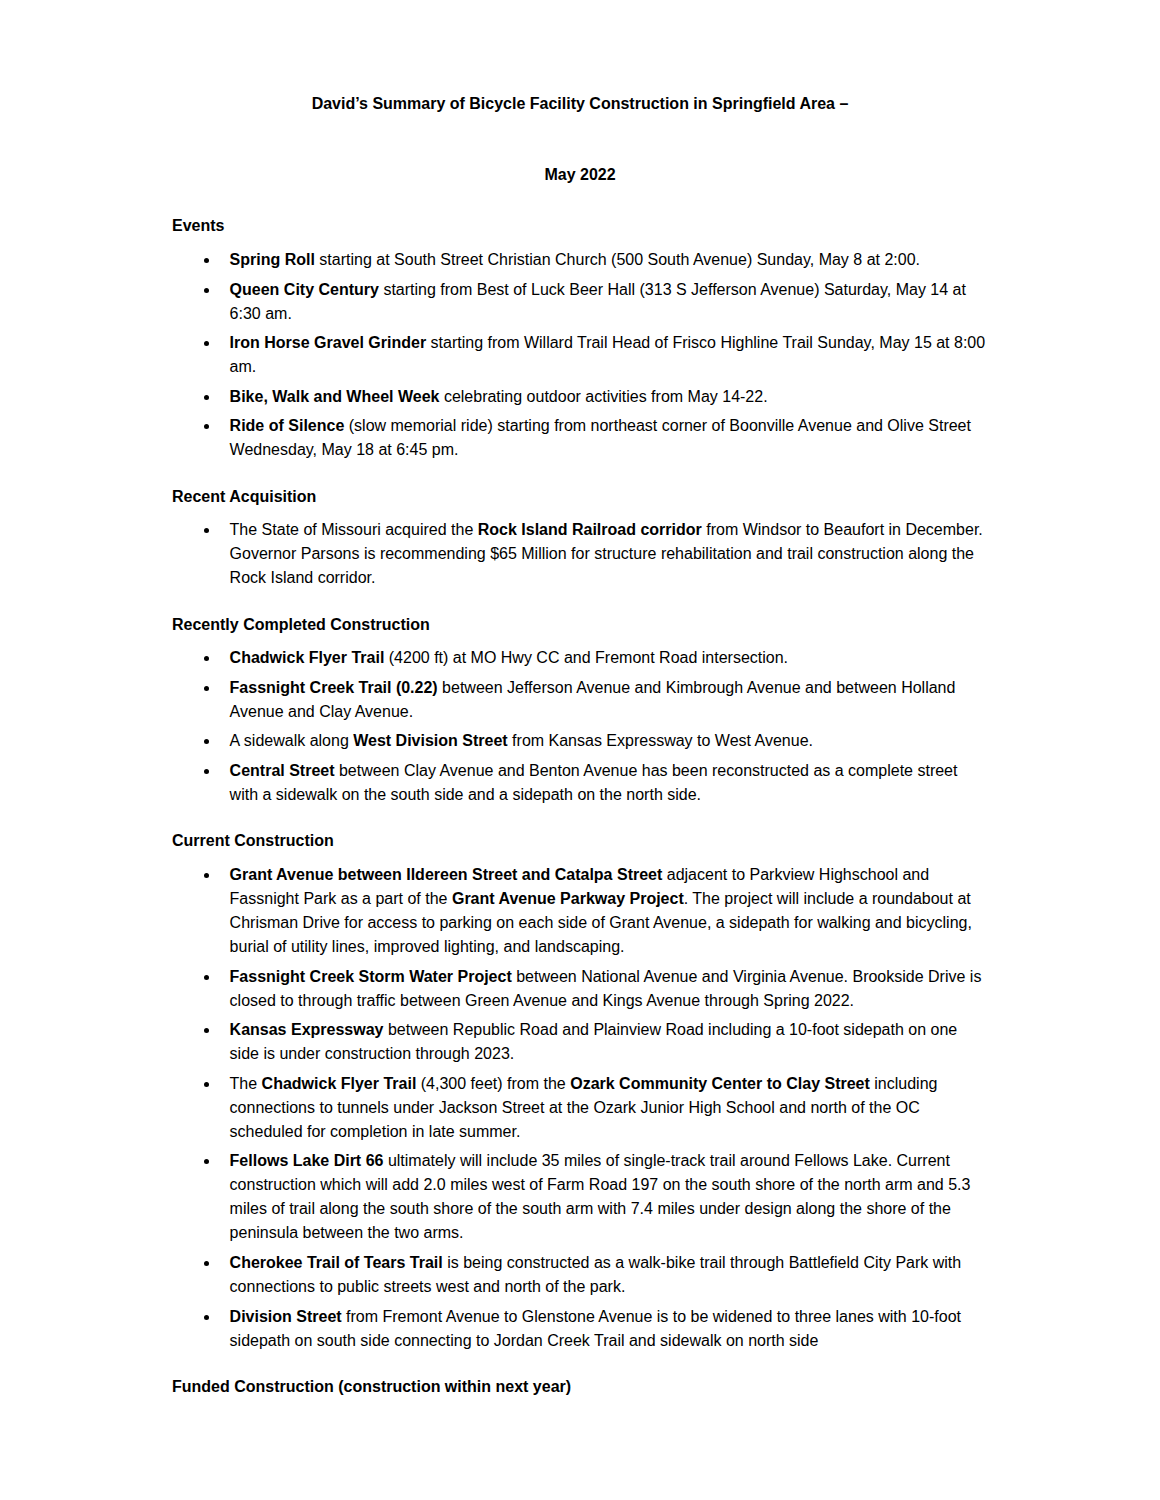David’s Summary of Bicycle Facility Construction in Springfield Area –
May 2022
Events
Spring Roll starting at South Street Christian Church (500 South Avenue) Sunday, May 8 at 2:00.
Queen City Century starting from Best of Luck Beer Hall (313 S Jefferson Avenue) Saturday, May 14 at 6:30 am.
Iron Horse Gravel Grinder starting from Willard Trail Head of Frisco Highline Trail Sunday, May 15 at 8:00 am.
Bike, Walk and Wheel Week celebrating outdoor activities from May 14-22.
Ride of Silence (slow memorial ride) starting from northeast corner of Boonville Avenue and Olive Street Wednesday, May 18 at 6:45 pm.
Recent Acquisition
The State of Missouri acquired the Rock Island Railroad corridor from Windsor to Beaufort in December. Governor Parsons is recommending $65 Million for structure rehabilitation and trail construction along the Rock Island corridor.
Recently Completed Construction
Chadwick Flyer Trail (4200 ft) at MO Hwy CC and Fremont Road intersection.
Fassnight Creek Trail (0.22) between Jefferson Avenue and Kimbrough Avenue and between Holland Avenue and Clay Avenue.
A sidewalk along West Division Street from Kansas Expressway to West Avenue.
Central Street between Clay Avenue and Benton Avenue has been reconstructed as a complete street with a sidewalk on the south side and a sidepath on the north side.
Current Construction
Grant Avenue between Ildereen Street and Catalpa Street adjacent to Parkview Highschool and Fassnight Park as a part of the Grant Avenue Parkway Project. The project will include a roundabout at Chrisman Drive for access to parking on each side of Grant Avenue, a sidepath for walking and bicycling, burial of utility lines, improved lighting, and landscaping.
Fassnight Creek Storm Water Project between National Avenue and Virginia Avenue. Brookside Drive is closed to through traffic between Green Avenue and Kings Avenue through Spring 2022.
Kansas Expressway between Republic Road and Plainview Road including a 10-foot sidepath on one side is under construction through 2023.
The Chadwick Flyer Trail (4,300 feet) from the Ozark Community Center to Clay Street including connections to tunnels under Jackson Street at the Ozark Junior High School and north of the OC scheduled for completion in late summer.
Fellows Lake Dirt 66 ultimately will include 35 miles of single-track trail around Fellows Lake. Current construction which will add 2.0 miles west of Farm Road 197 on the south shore of the north arm and 5.3 miles of trail along the south shore of the south arm with 7.4 miles under design along the shore of the peninsula between the two arms.
Cherokee Trail of Tears Trail is being constructed as a walk-bike trail through Battlefield City Park with connections to public streets west and north of the park.
Division Street from Fremont Avenue to Glenstone Avenue is to be widened to three lanes with 10-foot sidepath on south side connecting to Jordan Creek Trail and sidewalk on north side
Funded Construction (construction within next year)